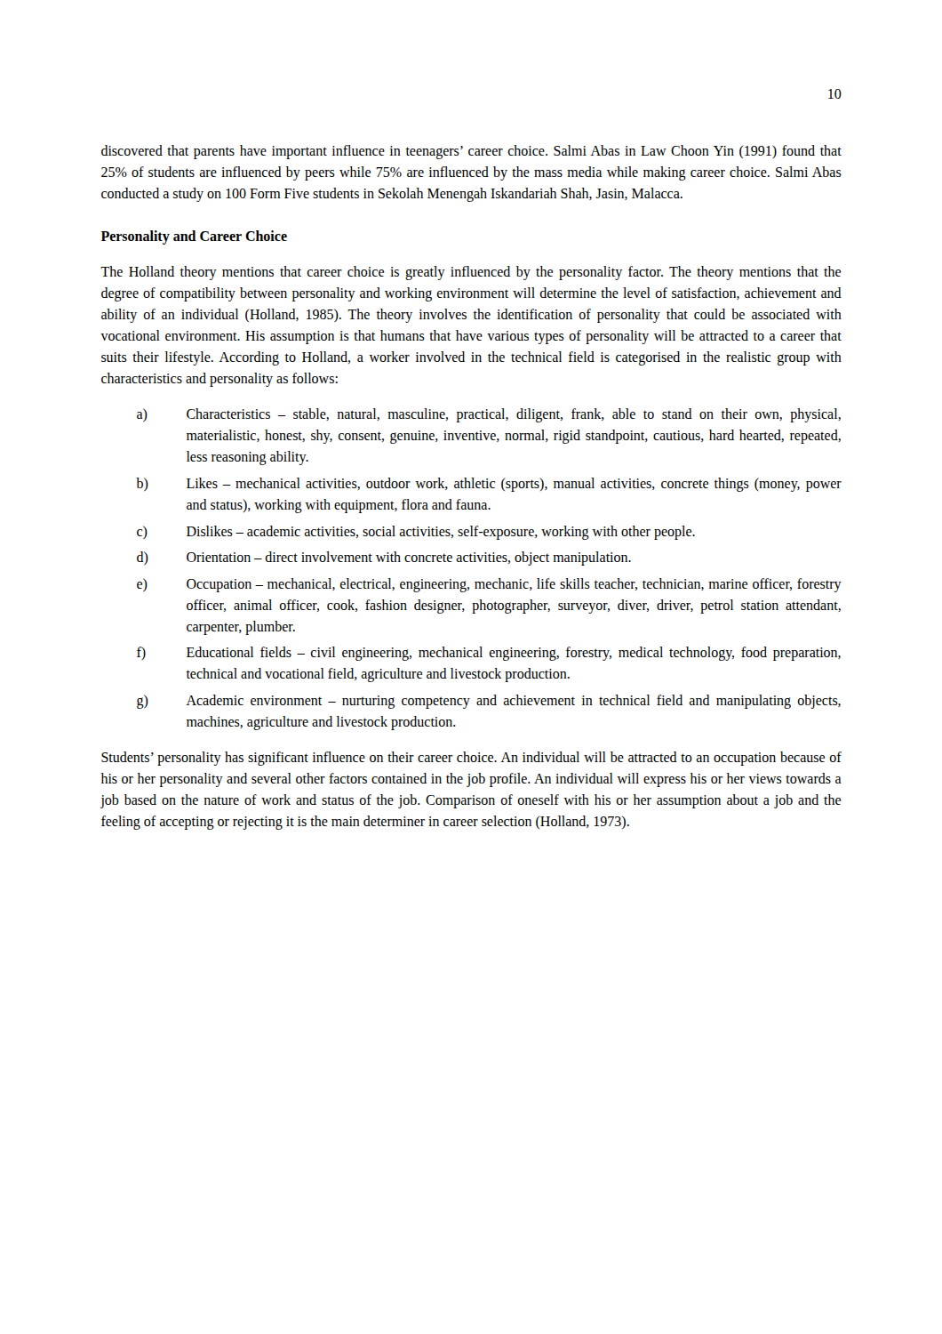10
discovered that parents have important influence in teenagers’ career choice. Salmi Abas in Law Choon Yin (1991) found that 25% of students are influenced by peers while 75% are influenced by the mass media while making career choice. Salmi Abas conducted a study on 100 Form Five students in Sekolah Menengah Iskandariah Shah, Jasin, Malacca.
Personality and Career Choice
The Holland theory mentions that career choice is greatly influenced by the personality factor. The theory mentions that the degree of compatibility between personality and working environment will determine the level of satisfaction, achievement and ability of an individual (Holland, 1985). The theory involves the identification of personality that could be associated with vocational environment. His assumption is that humans that have various types of personality will be attracted to a career that suits their lifestyle. According to Holland, a worker involved in the technical field is categorised in the realistic group with characteristics and personality as follows:
a) Characteristics – stable, natural, masculine, practical, diligent, frank, able to stand on their own, physical, materialistic, honest, shy, consent, genuine, inventive, normal, rigid standpoint, cautious, hard hearted, repeated, less reasoning ability.
b) Likes – mechanical activities, outdoor work, athletic (sports), manual activities, concrete things (money, power and status), working with equipment, flora and fauna.
c) Dislikes – academic activities, social activities, self-exposure, working with other people.
d) Orientation – direct involvement with concrete activities, object manipulation.
e) Occupation – mechanical, electrical, engineering, mechanic, life skills teacher, technician, marine officer, forestry officer, animal officer, cook, fashion designer, photographer, surveyor, diver, driver, petrol station attendant, carpenter, plumber.
f) Educational fields – civil engineering, mechanical engineering, forestry, medical technology, food preparation, technical and vocational field, agriculture and livestock production.
g) Academic environment – nurturing competency and achievement in technical field and manipulating objects, machines, agriculture and livestock production.
Students’ personality has significant influence on their career choice. An individual will be attracted to an occupation because of his or her personality and several other factors contained in the job profile. An individual will express his or her views towards a job based on the nature of work and status of the job. Comparison of oneself with his or her assumption about a job and the feeling of accepting or rejecting it is the main determiner in career selection (Holland, 1973).